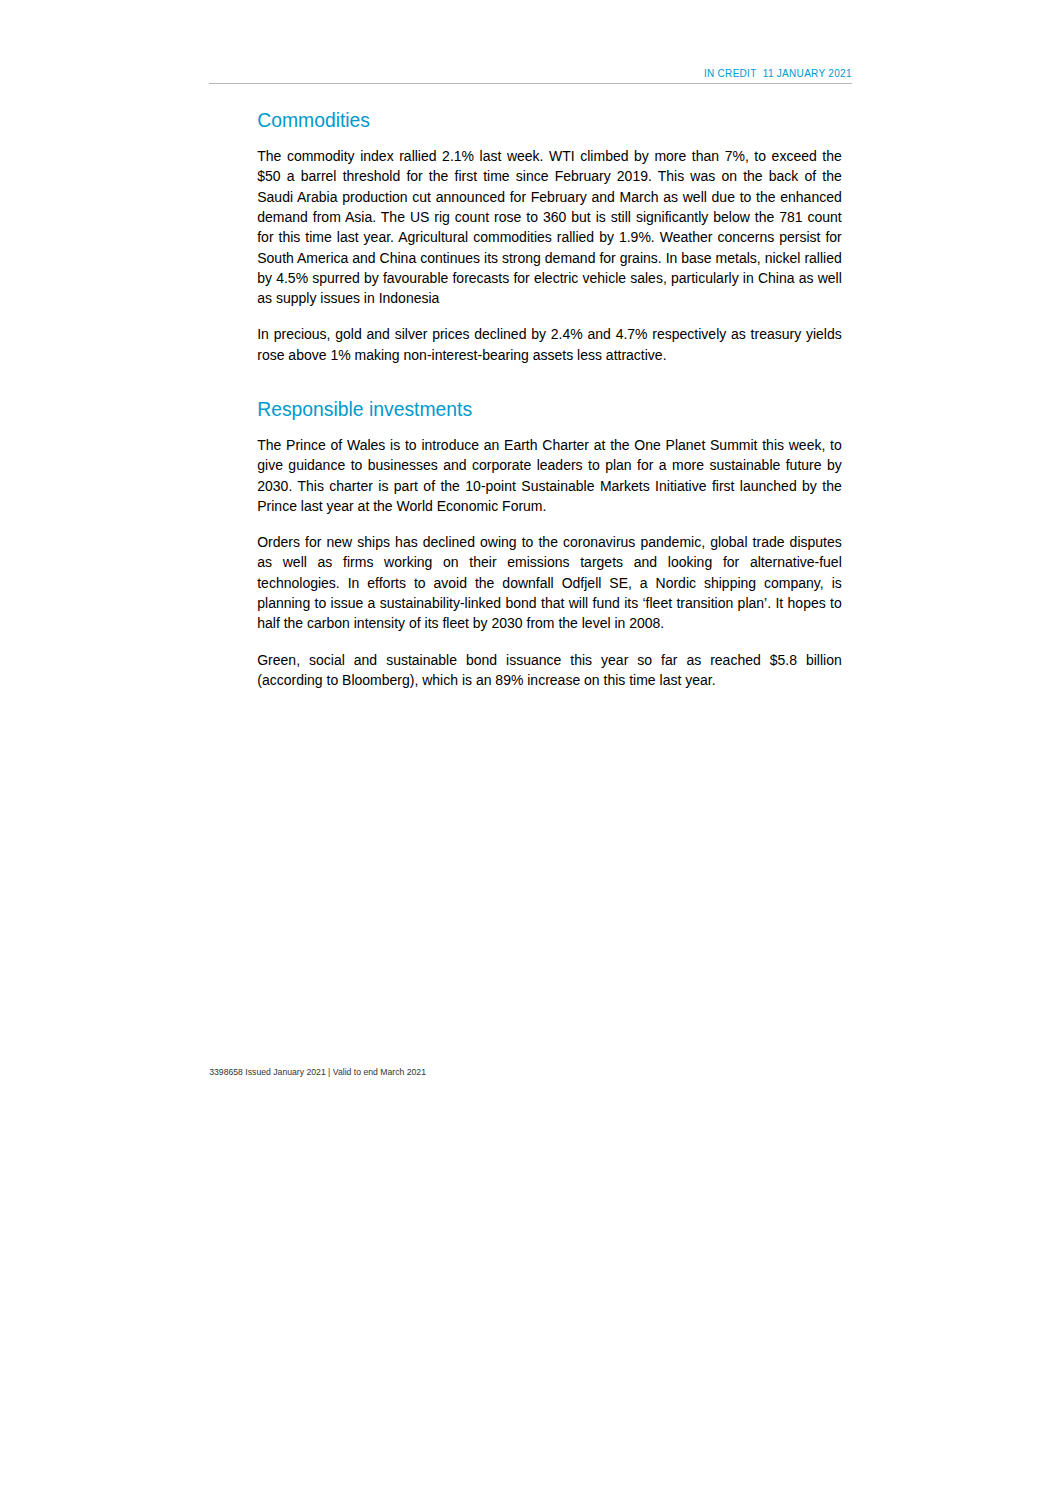IN CREDIT 11 JANUARY 2021
Commodities
The commodity index rallied 2.1% last week. WTI climbed by more than 7%, to exceed the $50 a barrel threshold for the first time since February 2019. This was on the back of the Saudi Arabia production cut announced for February and March as well due to the enhanced demand from Asia. The US rig count rose to 360 but is still significantly below the 781 count for this time last year. Agricultural commodities rallied by 1.9%. Weather concerns persist for South America and China continues its strong demand for grains. In base metals, nickel rallied by 4.5% spurred by favourable forecasts for electric vehicle sales, particularly in China as well as supply issues in Indonesia
In precious, gold and silver prices declined by 2.4% and 4.7% respectively as treasury yields rose above 1% making non-interest-bearing assets less attractive.
Responsible investments
The Prince of Wales is to introduce an Earth Charter at the One Planet Summit this week, to give guidance to businesses and corporate leaders to plan for a more sustainable future by 2030. This charter is part of the 10-point Sustainable Markets Initiative first launched by the Prince last year at the World Economic Forum.
Orders for new ships has declined owing to the coronavirus pandemic, global trade disputes as well as firms working on their emissions targets and looking for alternative-fuel technologies. In efforts to avoid the downfall Odfjell SE, a Nordic shipping company, is planning to issue a sustainability-linked bond that will fund its ‘fleet transition plan’. It hopes to half the carbon intensity of its fleet by 2030 from the level in 2008.
Green, social and sustainable bond issuance this year so far as reached $5.8 billion (according to Bloomberg), which is an 89% increase on this time last year.
3398658 Issued January 2021 | Valid to end March 2021